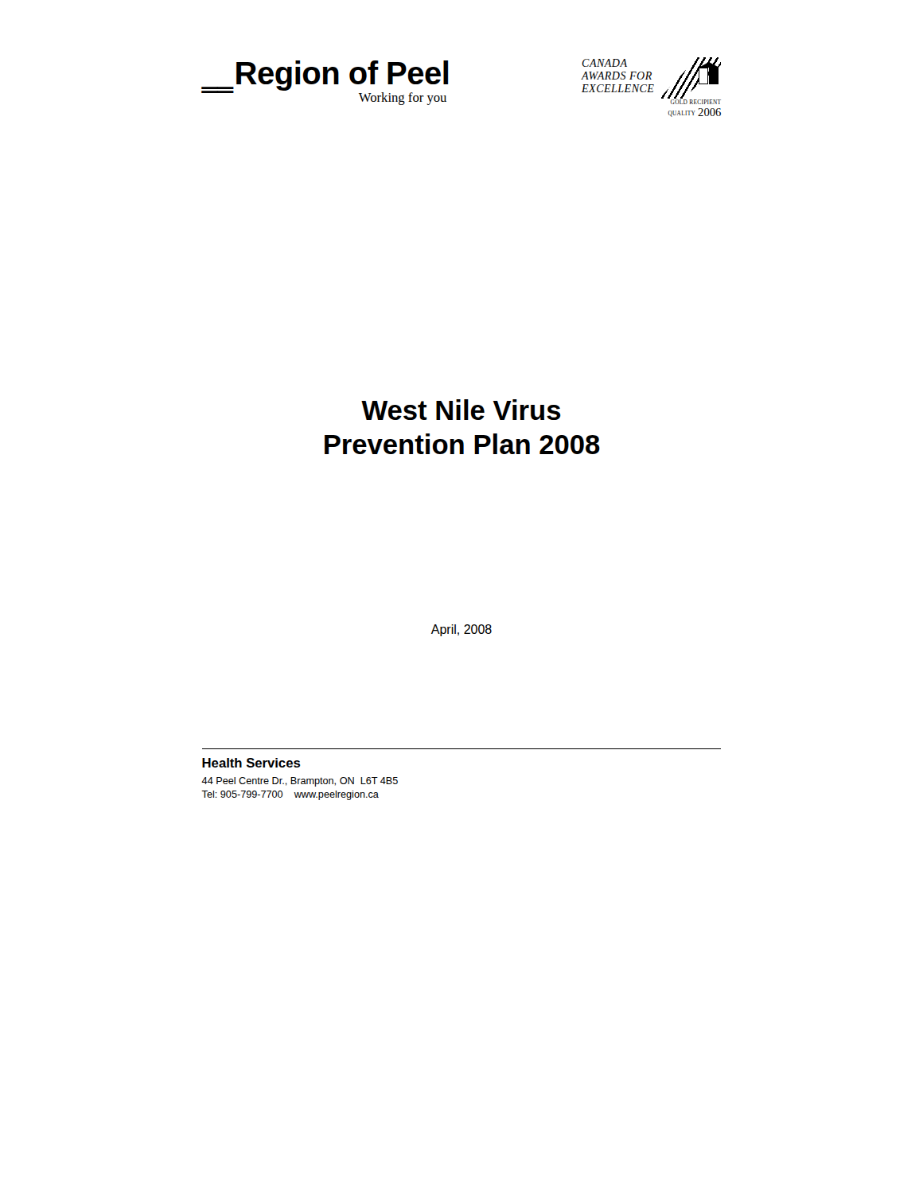‗‗Region of Peel
Working for you
CANADA AWARDS FOR EXCELLENCE
GOLD RECIPIENT
QUALITY2006
West Nile Virus
Prevention Plan 2008
April, 2008
Health Services
44 Peel Centre Dr., Brampton, ON L6T 4B5
Tel: 905-799-7700www.peelregion.ca